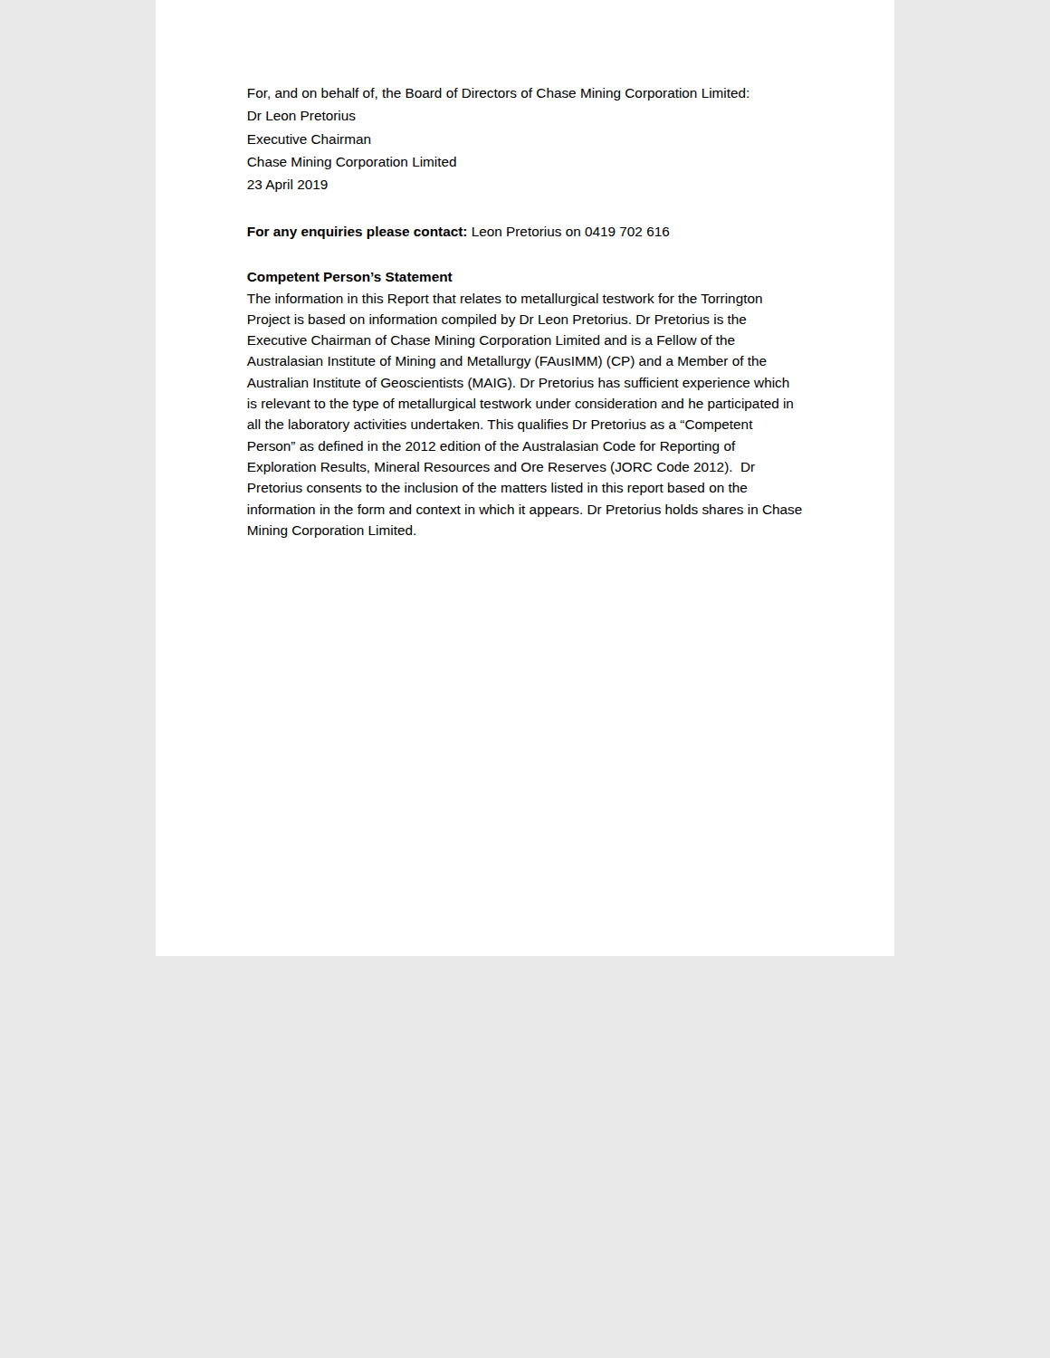For, and on behalf of, the Board of Directors of Chase Mining Corporation Limited:
Dr Leon Pretorius
Executive Chairman
Chase Mining Corporation Limited
23 April 2019
For any enquiries please contact: Leon Pretorius on 0419 702 616
Competent Person’s Statement
The information in this Report that relates to metallurgical testwork for the Torrington Project is based on information compiled by Dr Leon Pretorius. Dr Pretorius is the Executive Chairman of Chase Mining Corporation Limited and is a Fellow of the Australasian Institute of Mining and Metallurgy (FAusIMM) (CP) and a Member of the Australian Institute of Geoscientists (MAIG). Dr Pretorius has sufficient experience which is relevant to the type of metallurgical testwork under consideration and he participated in all the laboratory activities undertaken. This qualifies Dr Pretorius as a “Competent Person” as defined in the 2012 edition of the Australasian Code for Reporting of Exploration Results, Mineral Resources and Ore Reserves (JORC Code 2012). Dr Pretorius consents to the inclusion of the matters listed in this report based on the information in the form and context in which it appears. Dr Pretorius holds shares in Chase Mining Corporation Limited.